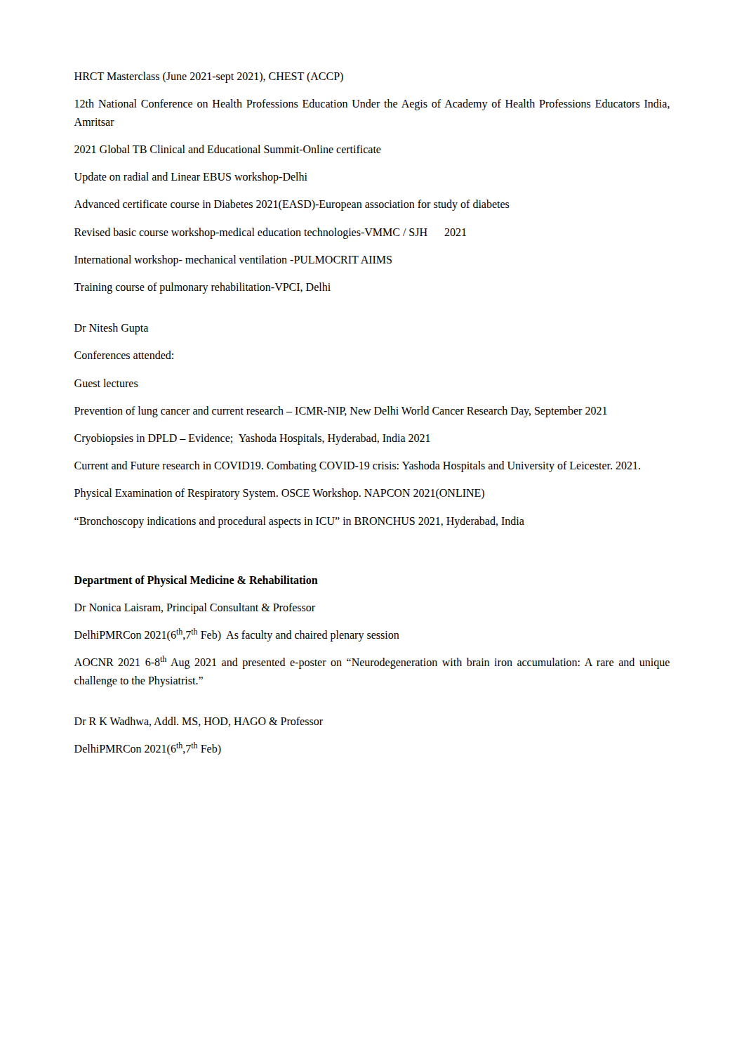HRCT Masterclass (June 2021-sept 2021), CHEST (ACCP)
12th National Conference on Health Professions Education Under the Aegis of Academy of Health Professions Educators India, Amritsar
2021 Global TB Clinical and Educational Summit-Online certificate
Update on radial and Linear EBUS workshop-Delhi
Advanced certificate course in Diabetes 2021(EASD)-European association for study of diabetes
Revised basic course workshop-medical education technologies-VMMC / SJH 2021
International workshop- mechanical ventilation -PULMOCRIT AIIMS
Training course of pulmonary rehabilitation-VPCI, Delhi
Dr Nitesh Gupta
Conferences attended:
Guest lectures
Prevention of lung cancer and current research – ICMR-NIP, New Delhi World Cancer Research Day, September 2021
Cryobiopsies in DPLD – Evidence; Yashoda Hospitals, Hyderabad, India 2021
Current and Future research in COVID19. Combating COVID-19 crisis: Yashoda Hospitals and University of Leicester. 2021.
Physical Examination of Respiratory System. OSCE Workshop. NAPCON 2021(ONLINE)
“Bronchoscopy indications and procedural aspects in ICU” in BRONCHUS 2021, Hyderabad, India
Department of Physical Medicine & Rehabilitation
Dr Nonica Laisram, Principal Consultant & Professor
DelhiPMRCon 2021(6th,7th Feb) As faculty and chaired plenary session
AOCNR 2021 6-8th Aug 2021 and presented e-poster on “Neurodegeneration with brain iron accumulation: A rare and unique challenge to the Physiatrist.”
Dr R K Wadhwa, Addl. MS, HOD, HAGO & Professor
DelhiPMRCon 2021(6th,7th Feb)